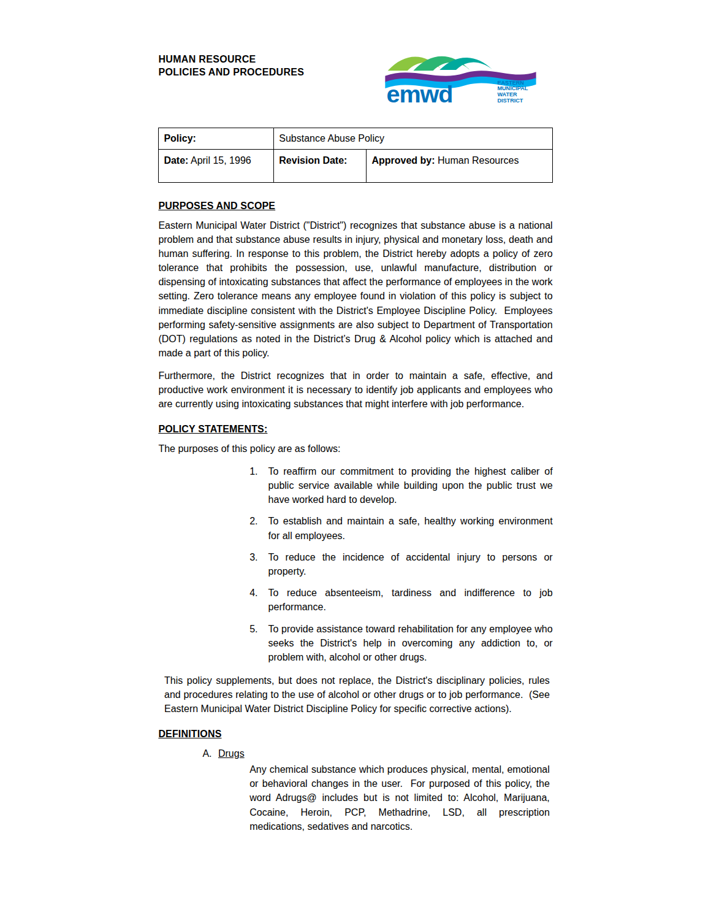HUMAN RESOURCE
POLICIES AND PROCEDURES
Eastern Municipal Water District (EMWD) logo emwd EASTERN MUNICIPAL WATER DISTRICT
| Policy: | Substance Abuse Policy |
| Date: April 15, 1996 | Revision Date: | Approved by: Human Resources |
PURPOSES AND SCOPE
Eastern Municipal Water District ("District") recognizes that substance abuse is a national problem and that substance abuse results in injury, physical and monetary loss, death and human suffering. In response to this problem, the District hereby adopts a policy of zero tolerance that prohibits the possession, use, unlawful manufacture, distribution or dispensing of intoxicating substances that affect the performance of employees in the work setting. Zero tolerance means any employee found in violation of this policy is subject to immediate discipline consistent with the District's Employee Discipline Policy. Employees performing safety-sensitive assignments are also subject to Department of Transportation (DOT) regulations as noted in the District’s Drug & Alcohol policy which is attached and made a part of this policy.
Furthermore, the District recognizes that in order to maintain a safe, effective, and productive work environment it is necessary to identify job applicants and employees who are currently using intoxicating substances that might interfere with job performance.
POLICY STATEMENTS:
The purposes of this policy are as follows:
To reaffirm our commitment to providing the highest caliber of public service available while building upon the public trust we have worked hard to develop.
To establish and maintain a safe, healthy working environment for all employees.
To reduce the incidence of accidental injury to persons or property.
To reduce absenteeism, tardiness and indifference to job performance.
To provide assistance toward rehabilitation for any employee who seeks the District's help in overcoming any addiction to, or problem with, alcohol or other drugs.
This policy supplements, but does not replace, the District's disciplinary policies, rules and procedures relating to the use of alcohol or other drugs or to job performance. (See Eastern Municipal Water District Discipline Policy for specific corrective actions).
DEFINITIONS
A. Drugs
Any chemical substance which produces physical, mental, emotional or behavioral changes in the user. For purposed of this policy, the word Adrugs@ includes but is not limited to: Alcohol, Marijuana, Cocaine, Heroin, PCP, Methadrine, LSD, all prescription medications, sedatives and narcotics.